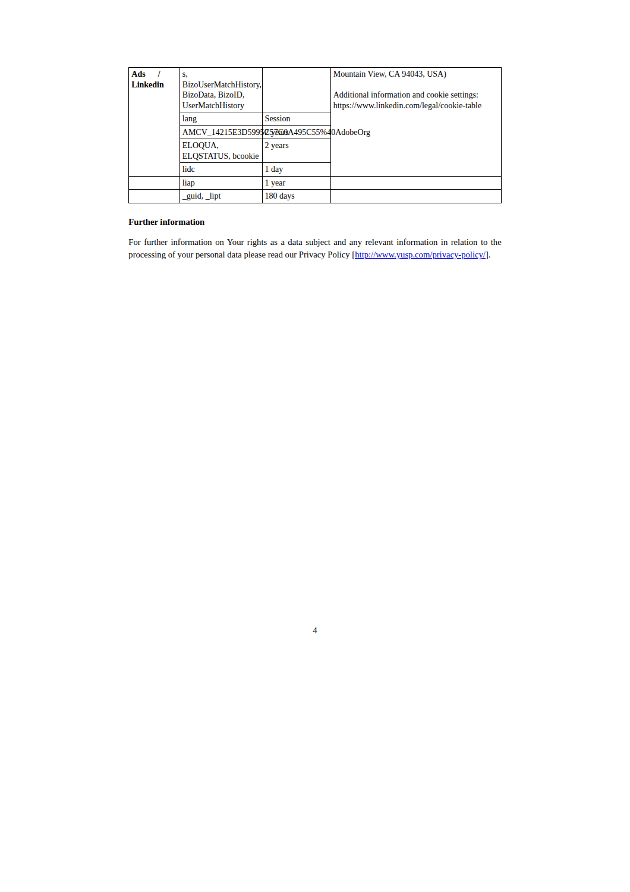| Ads / Linkedin | s, BizoUserMatchHistory, BizoData, BizoID, UserMatchHistory | | Mountain View, CA 94043, USA) Additional information and cookie settings: https://www.linkedin.com/legal/cookie-table |
| lang | Session |
| AMCV_14215E3D5995C57C0A495C55%40AdobeOrg | 2 years |
| ELOQUA, ELQSTATUS, bcookie | 2 years |
| lidc | 1 day |
| | liap | 1 year | |
| | _guid, _lipt | 180 days | |
Further information
For further information on Your rights as a data subject and any relevant information in relation to the processing of your personal data please read our Privacy Policy [http://www.yusp.com/privacy-policy/].
4